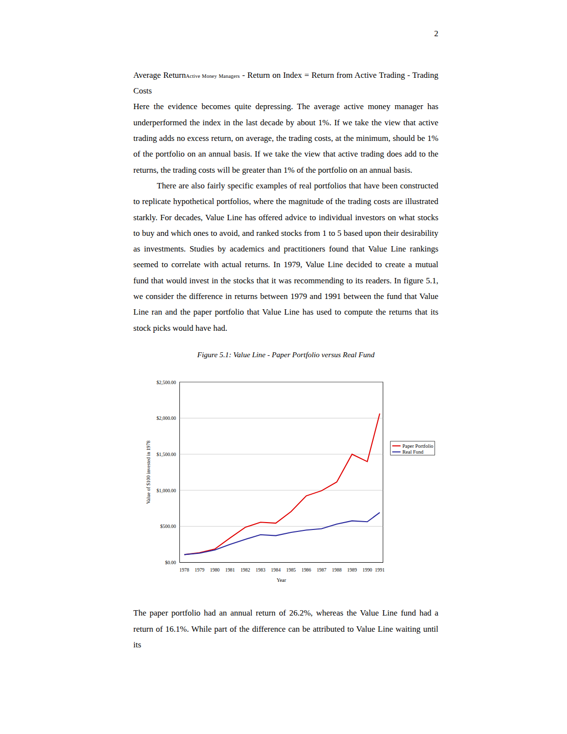2
Average ReturnActive Money Managers - Return on Index = Return from Active Trading - Trading Costs
Here the evidence becomes quite depressing. The average active money manager has underperformed the index in the last decade by about 1%. If we take the view that active trading adds no excess return, on average, the trading costs, at the minimum, should be 1% of the portfolio on an annual basis. If we take the view that active trading does add to the returns, the trading costs will be greater than 1% of the portfolio on an annual basis.
There are also fairly specific examples of real portfolios that have been constructed to replicate hypothetical portfolios, where the magnitude of the trading costs are illustrated starkly. For decades, Value Line has offered advice to individual investors on what stocks to buy and which ones to avoid, and ranked stocks from 1 to 5 based upon their desirability as investments. Studies by academics and practitioners found that Value Line rankings seemed to correlate with actual returns. In 1979, Value Line decided to create a mutual fund that would invest in the stocks that it was recommending to its readers. In figure 5.1, we consider the difference in returns between 1979 and 1991 between the fund that Value Line ran and the paper portfolio that Value Line has used to compute the returns that its stock picks would have had.
Figure 5.1: Value Line - Paper Portfolio versus Real Fund
$2,500.00 $2,000.00 $1,500.00 $1,000.00 $500.00 $0.00 Value of $100 invested in 1978 1978 1979 1980 1981 1982 1983 1984 1985 1986 1987 1988 1989 1990 1991 Year Paper Portfolio Real Fund
The paper portfolio had an annual return of 26.2%, whereas the Value Line fund had a return of 16.1%. While part of the difference can be attributed to Value Line waiting until its